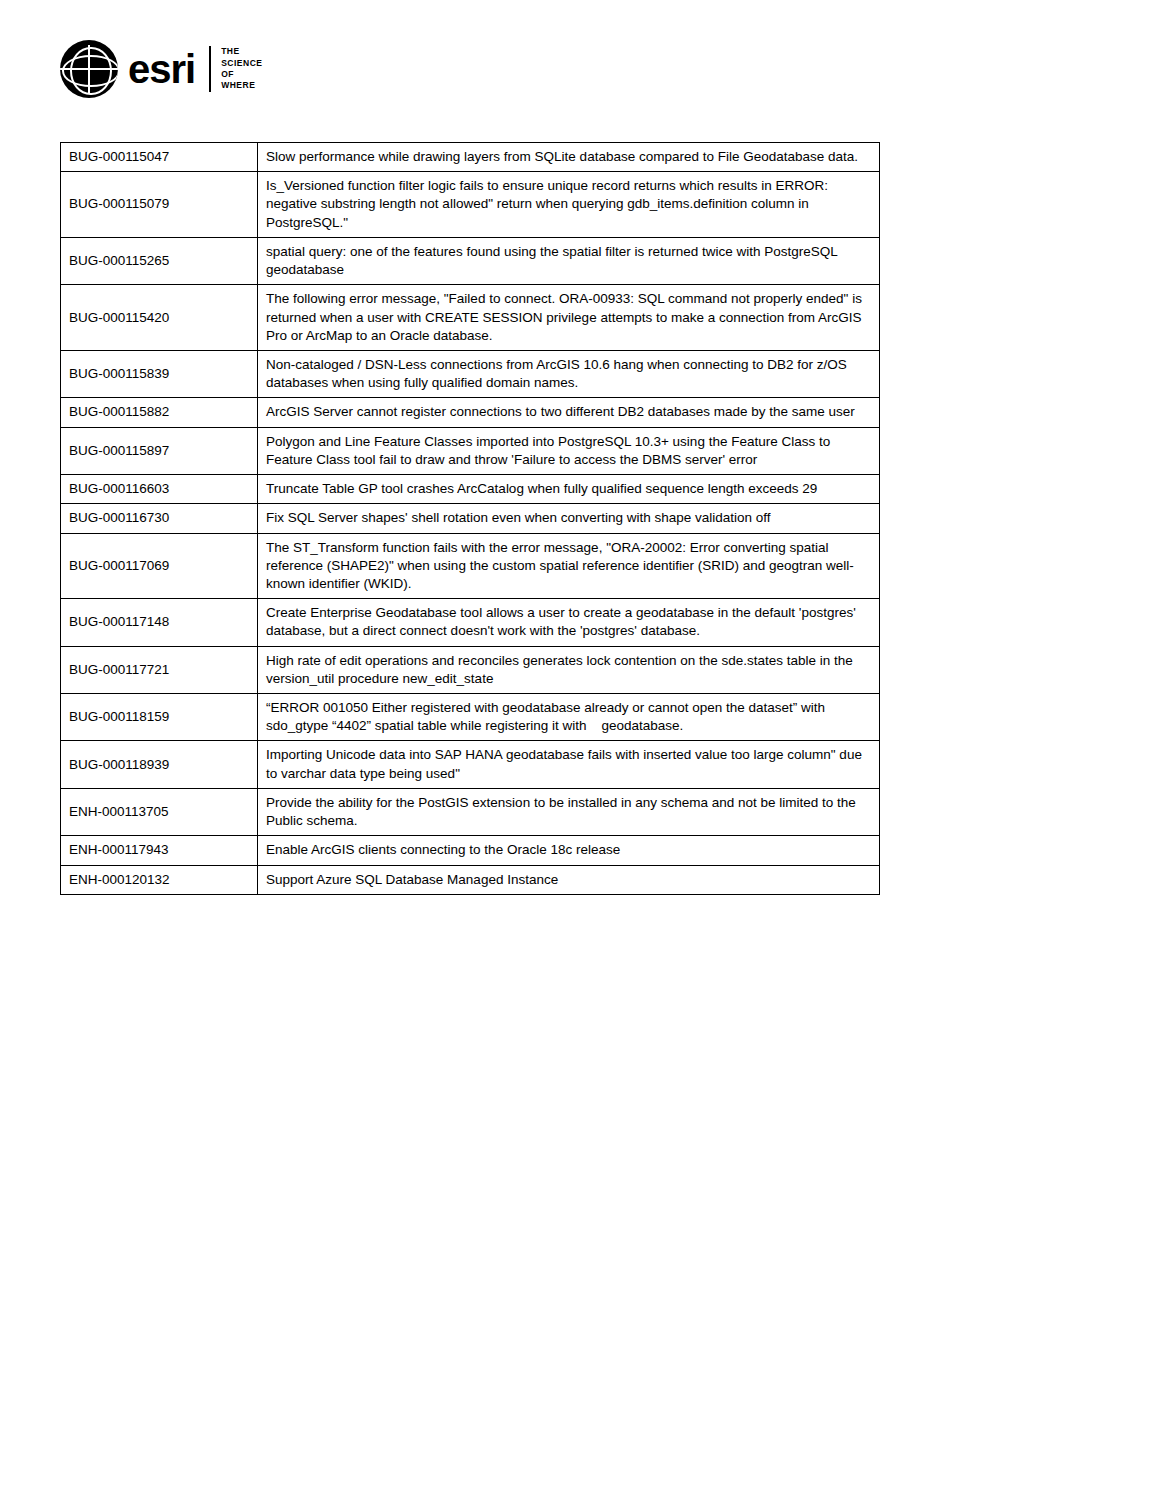esri
THE
SCIENCE
OF
WHERE
| BUG-000115047 | Slow performance while drawing layers from SQLite database compared to File Geodatabase data. |
| BUG-000115079 | Is_Versioned function filter logic fails to ensure unique record returns which results in ERROR: negative substring length not allowed" return when querying gdb_items.definition column in PostgreSQL." |
| BUG-000115265 | spatial query: one of the features found using the spatial filter is returned twice with PostgreSQL geodatabase |
| BUG-000115420 | The following error message, "Failed to connect. ORA-00933: SQL command not properly ended" is returned when a user with CREATE SESSION privilege attempts to make a connection from ArcGIS Pro or ArcMap to an Oracle database. |
| BUG-000115839 | Non-cataloged / DSN-Less connections from ArcGIS 10.6 hang when connecting to DB2 for z/OS databases when using fully qualified domain names. |
| BUG-000115882 | ArcGIS Server cannot register connections to two different DB2 databases made by the same user |
| BUG-000115897 | Polygon and Line Feature Classes imported into PostgreSQL 10.3+ using the Feature Class to Feature Class tool fail to draw and throw 'Failure to access the DBMS server' error |
| BUG-000116603 | Truncate Table GP tool crashes ArcCatalog when fully qualified sequence length exceeds 29 |
| BUG-000116730 | Fix SQL Server shapes' shell rotation even when converting with shape validation off |
| BUG-000117069 | The ST_Transform function fails with the error message, "ORA-20002: Error converting spatial reference (SHAPE2)" when using the custom spatial reference identifier (SRID) and geogtran well-known identifier (WKID). |
| BUG-000117148 | Create Enterprise Geodatabase tool allows a user to create a geodatabase in the default 'postgres' database, but a direct connect doesn't work with the 'postgres' database. |
| BUG-000117721 | High rate of edit operations and reconciles generates lock contention on the sde.states table in the version_util procedure new_edit_state |
| BUG-000118159 | “ERROR 001050 Either registered with geodatabase already or cannot open the dataset” with sdo_gtype “4402” spatial table while registering it with geodatabase. |
| BUG-000118939 | Importing Unicode data into SAP HANA geodatabase fails with inserted value too large column" due to varchar data type being used" |
| ENH-000113705 | Provide the ability for the PostGIS extension to be installed in any schema and not be limited to the Public schema. |
| ENH-000117943 | Enable ArcGIS clients connecting to the Oracle 18c release |
| ENH-000120132 | Support Azure SQL Database Managed Instance |